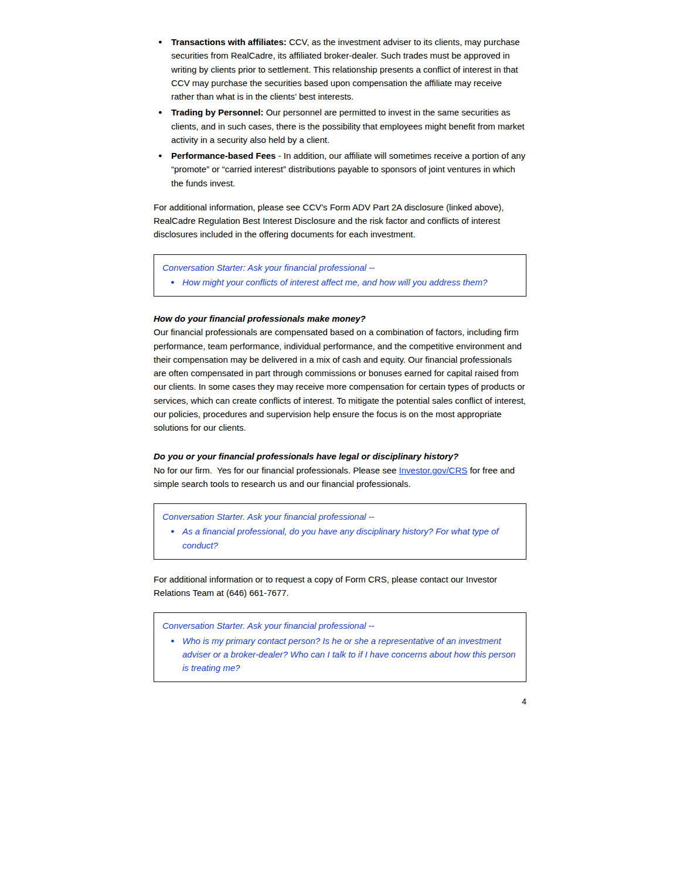Transactions with affiliates: CCV, as the investment adviser to its clients, may purchase securities from RealCadre, its affiliated broker-dealer. Such trades must be approved in writing by clients prior to settlement. This relationship presents a conflict of interest in that CCV may purchase the securities based upon compensation the affiliate may receive rather than what is in the clients’ best interests.
Trading by Personnel: Our personnel are permitted to invest in the same securities as clients, and in such cases, there is the possibility that employees might benefit from market activity in a security also held by a client.
Performance-based Fees - In addition, our affiliate will sometimes receive a portion of any “promote” or “carried interest” distributions payable to sponsors of joint ventures in which the funds invest.
For additional information, please see CCV’s Form ADV Part 2A disclosure (linked above), RealCadre Regulation Best Interest Disclosure and the risk factor and conflicts of interest disclosures included in the offering documents for each investment.
Conversation Starter: Ask your financial professional --
How might your conflicts of interest affect me, and how will you address them?
How do your financial professionals make money?
Our financial professionals are compensated based on a combination of factors, including firm performance, team performance, individual performance, and the competitive environment and their compensation may be delivered in a mix of cash and equity. Our financial professionals are often compensated in part through commissions or bonuses earned for capital raised from our clients. In some cases they may receive more compensation for certain types of products or services, which can create conflicts of interest. To mitigate the potential sales conflict of interest, our policies, procedures and supervision help ensure the focus is on the most appropriate solutions for our clients.
Do you or your financial professionals have legal or disciplinary history?
No for our firm. Yes for our financial professionals. Please see Investor.gov/CRS for free and simple search tools to research us and our financial professionals.
Conversation Starter. Ask your financial professional --
As a financial professional, do you have any disciplinary history? For what type of conduct?
For additional information or to request a copy of Form CRS, please contact our Investor Relations Team at (646) 661-7677.
Conversation Starter. Ask your financial professional --
Who is my primary contact person? Is he or she a representative of an investment adviser or a broker-dealer? Who can I talk to if I have concerns about how this person is treating me?
4